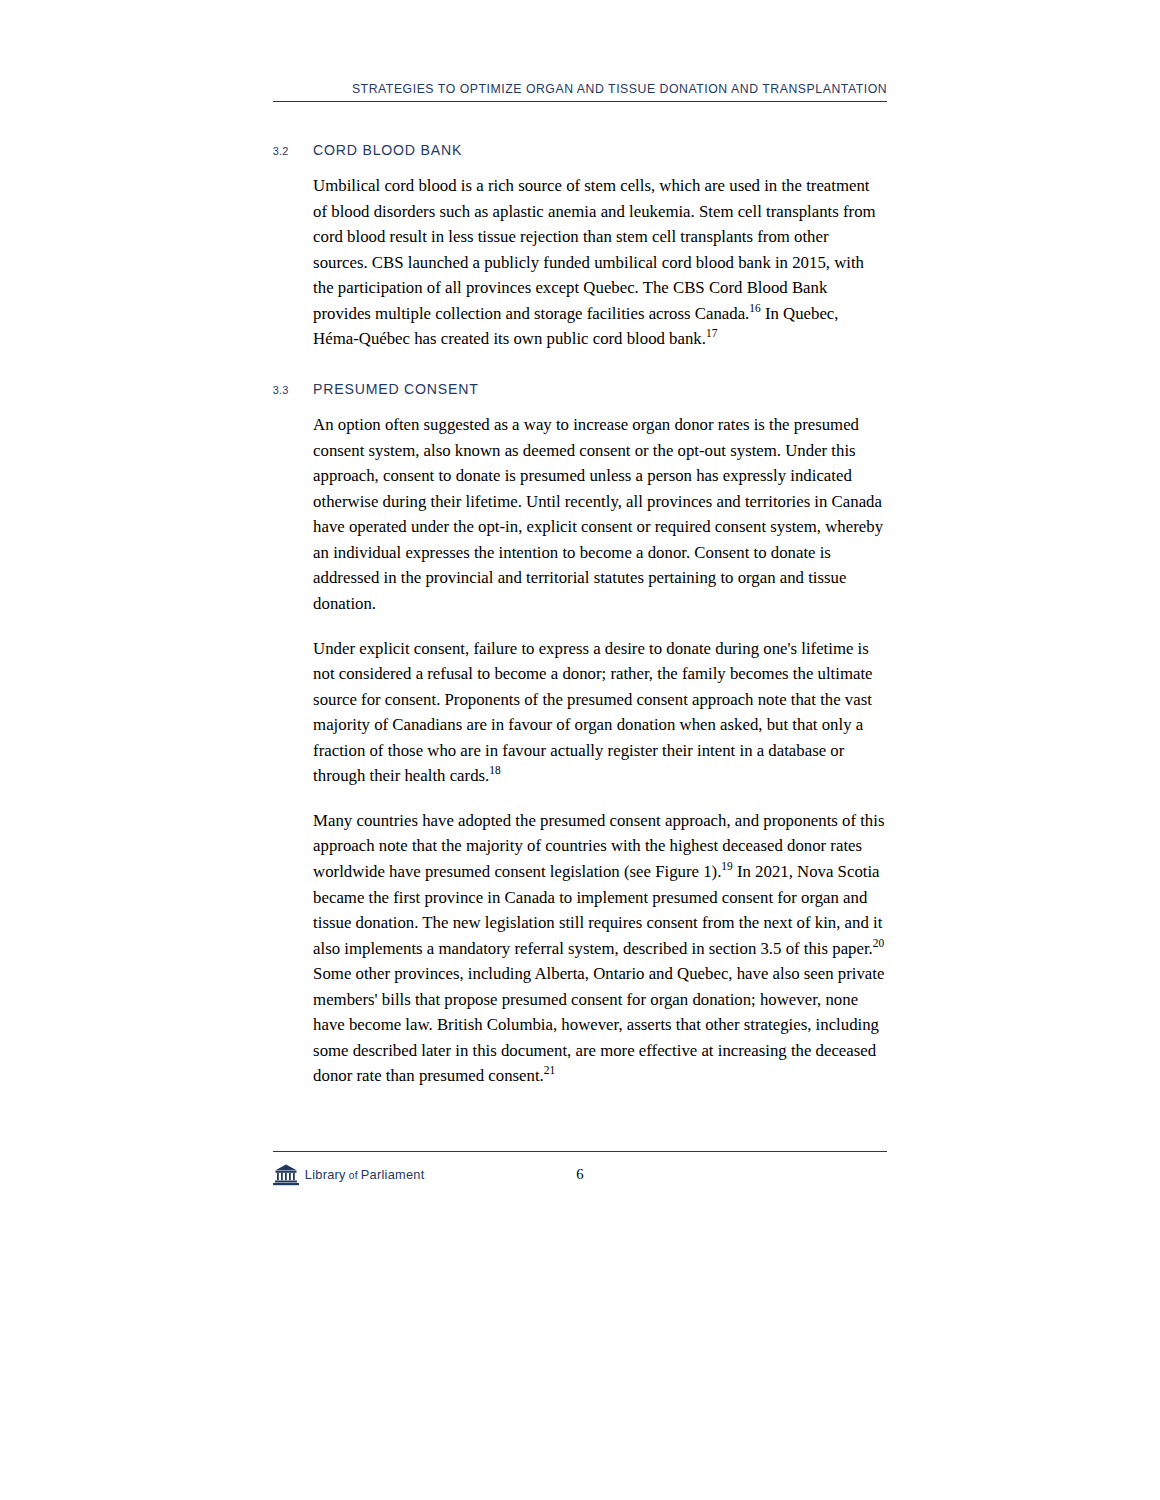Strategies to Optimize Organ and Tissue Donation and Transplantation
3.2
Cord Blood Bank
Umbilical cord blood is a rich source of stem cells, which are used in the treatment of blood disorders such as aplastic anemia and leukemia. Stem cell transplants from cord blood result in less tissue rejection than stem cell transplants from other sources. CBS launched a publicly funded umbilical cord blood bank in 2015, with the participation of all provinces except Quebec. The CBS Cord Blood Bank provides multiple collection and storage facilities across Canada.16 In Quebec, Héma-Québec has created its own public cord blood bank.17
3.3
Presumed Consent
An option often suggested as a way to increase organ donor rates is the presumed consent system, also known as deemed consent or the opt-out system. Under this approach, consent to donate is presumed unless a person has expressly indicated otherwise during their lifetime. Until recently, all provinces and territories in Canada have operated under the opt-in, explicit consent or required consent system, whereby an individual expresses the intention to become a donor. Consent to donate is addressed in the provincial and territorial statutes pertaining to organ and tissue donation.
Under explicit consent, failure to express a desire to donate during one's lifetime is not considered a refusal to become a donor; rather, the family becomes the ultimate source for consent. Proponents of the presumed consent approach note that the vast majority of Canadians are in favour of organ donation when asked, but that only a fraction of those who are in favour actually register their intent in a database or through their health cards.18
Many countries have adopted the presumed consent approach, and proponents of this approach note that the majority of countries with the highest deceased donor rates worldwide have presumed consent legislation (see Figure 1).19 In 2021, Nova Scotia became the first province in Canada to implement presumed consent for organ and tissue donation. The new legislation still requires consent from the next of kin, and it also implements a mandatory referral system, described in section 3.5 of this paper.20 Some other provinces, including Alberta, Ontario and Quebec, have also seen private members' bills that propose presumed consent for organ donation; however, none have become law. British Columbia, however, asserts that other strategies, including some described later in this document, are more effective at increasing the deceased donor rate than presumed consent.21
Library of Parliament
6